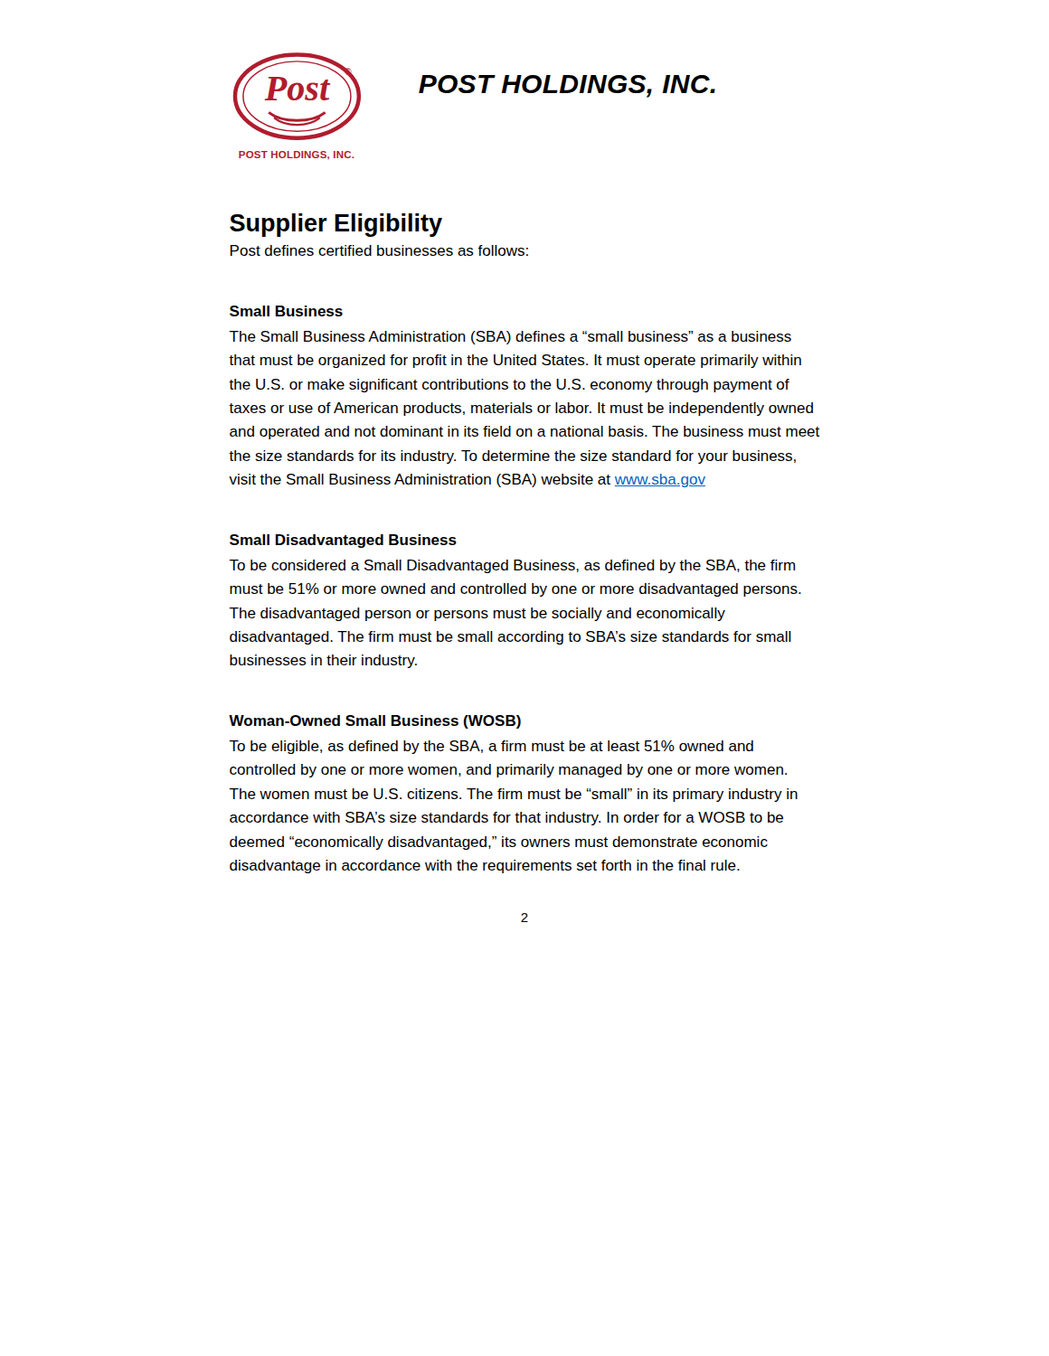Post ®
POST HOLDINGS, INC.
POST HOLDINGS, INC.
Supplier Eligibility
Post defines certified businesses as follows:
Small Business
The Small Business Administration (SBA) defines a “small business” as a business that must be organized for profit in the United States. It must operate primarily within the U.S. or make significant contributions to the U.S. economy through payment of taxes or use of American products, materials or labor. It must be independently owned and operated and not dominant in its field on a national basis. The business must meet the size standards for its industry. To determine the size standard for your business, visit the Small Business Administration (SBA) website at www.sba.gov
Small Disadvantaged Business
To be considered a Small Disadvantaged Business, as defined by the SBA, the firm must be 51% or more owned and controlled by one or more disadvantaged persons. The disadvantaged person or persons must be socially and economically disadvantaged. The firm must be small according to SBA’s size standards for small businesses in their industry.
Woman-Owned Small Business (WOSB)
To be eligible, as defined by the SBA, a firm must be at least 51% owned and controlled by one or more women, and primarily managed by one or more women. The women must be U.S. citizens. The firm must be “small” in its primary industry in accordance with SBA’s size standards for that industry. In order for a WOSB to be deemed “economically disadvantaged,” its owners must demonstrate economic disadvantage in accordance with the requirements set forth in the final rule.
2